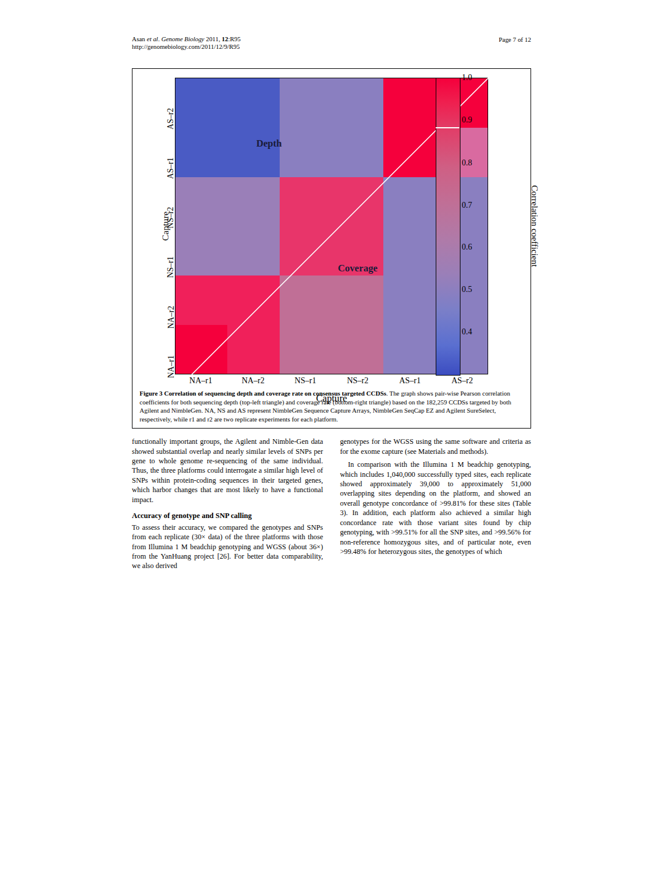Asan et al. Genome Biology 2011, 12:R95
http://genomebiology.com/2011/12/9/R95
Page 7 of 12
Capture
AS–r2
AS–r1
NS–r2
NS–r1
NA–r2
NA–r1
Depth
Coverage
NA–r1
NA–r2
NS–r1
NS–r2
AS–r1
AS–r2
Capture
1.0 0.9 0.8 0.7 0.6 0.5 0.4
Correlation coefficient
Figure 3 Correlation of sequencing depth and coverage rate on consensus targeted CCDSs. The graph shows pair-wise Pearson correlation coefficients for both sequencing depth (top-left triangle) and coverage rate (bottom-right triangle) based on the 182,259 CCDSs targeted by both Agilent and NimbleGen. NA, NS and AS represent NimbleGen Sequence Capture Arrays, NimbleGen SeqCap EZ and Agilent SureSelect, respectively, while r1 and r2 are two replicate experiments for each platform.
functionally important groups, the Agilent and Nimble-Gen data showed substantial overlap and nearly similar levels of SNPs per gene to whole genome re-sequencing of the same individual. Thus, the three platforms could interrogate a similar high level of SNPs within protein-coding sequences in their targeted genes, which harbor changes that are most likely to have a functional impact.
Accuracy of genotype and SNP calling
To assess their accuracy, we compared the genotypes and SNPs from each replicate (30× data) of the three platforms with those from Illumina 1 M beadchip genotyping and WGSS (about 36×) from the YanHuang project [26]. For better data comparability, we also derived
genotypes for the WGSS using the same software and criteria as for the exome capture (see Materials and methods).
In comparison with the Illumina 1 M beadchip genotyping, which includes 1,040,000 successfully typed sites, each replicate showed approximately 39,000 to approximately 51,000 overlapping sites depending on the platform, and showed an overall genotype concordance of >99.81% for these sites (Table 3). In addition, each platform also achieved a similar high concordance rate with those variant sites found by chip genotyping, with >99.51% for all the SNP sites, and >99.56% for non-reference homozygous sites, and of particular note, even >99.48% for heterozygous sites, the genotypes of which